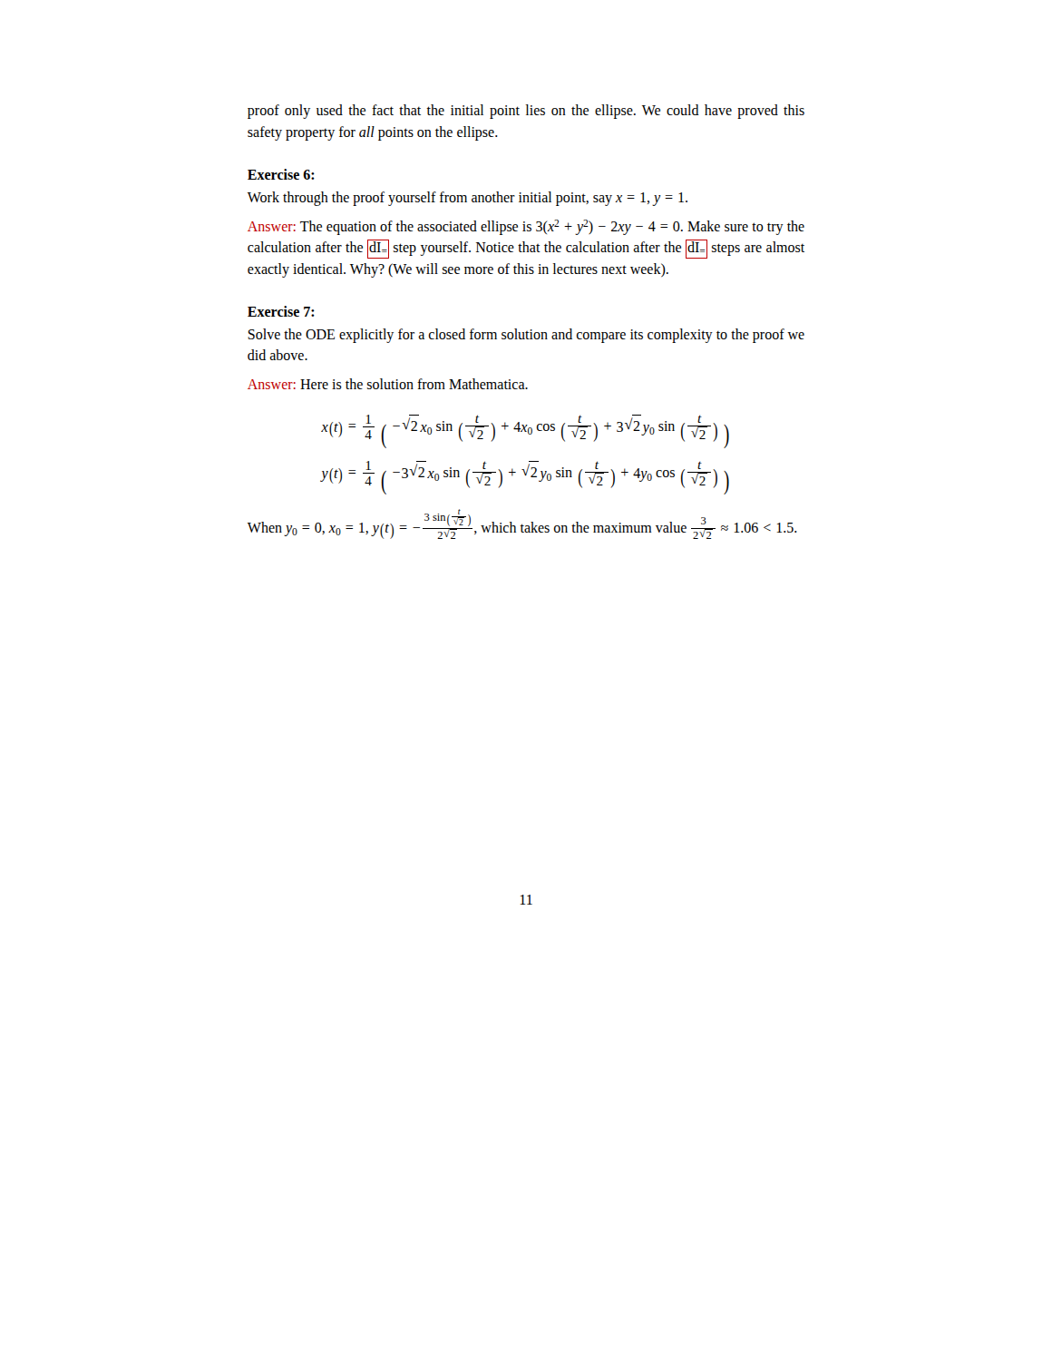proof only used the fact that the initial point lies on the ellipse. We could have proved this safety property for all points on the ellipse.
Exercise 6:
Work through the proof yourself from another initial point, say x = 1, y = 1.
Answer: The equation of the associated ellipse is 3(x2 + y2) − 2xy − 4 = 0. Make sure to try the calculation after the dI= step yourself. Notice that the calculation after the dI= steps are almost exactly identical. Why? (We will see more of this in lectures next week).
Exercise 7:
Solve the ODE explicitly for a closed form solution and compare its complexity to the proof we did above.
Answer: Here is the solution from Mathematica.
x(t) = 14 ( −2 x0 sin (t 2) + 4x0 cos (t 2) + 32 y0 sin (t 2) )
y(t) = 14 ( −32 x0 sin (t 2) + 2 y0 sin (t 2) + 4y0 cos (t 2) )
When y0 = 0, x0 = 1, y(t) = −3 sin(t 2) 22, which takes on the maximum value 322 ≈ 1.06 < 1.5.
11